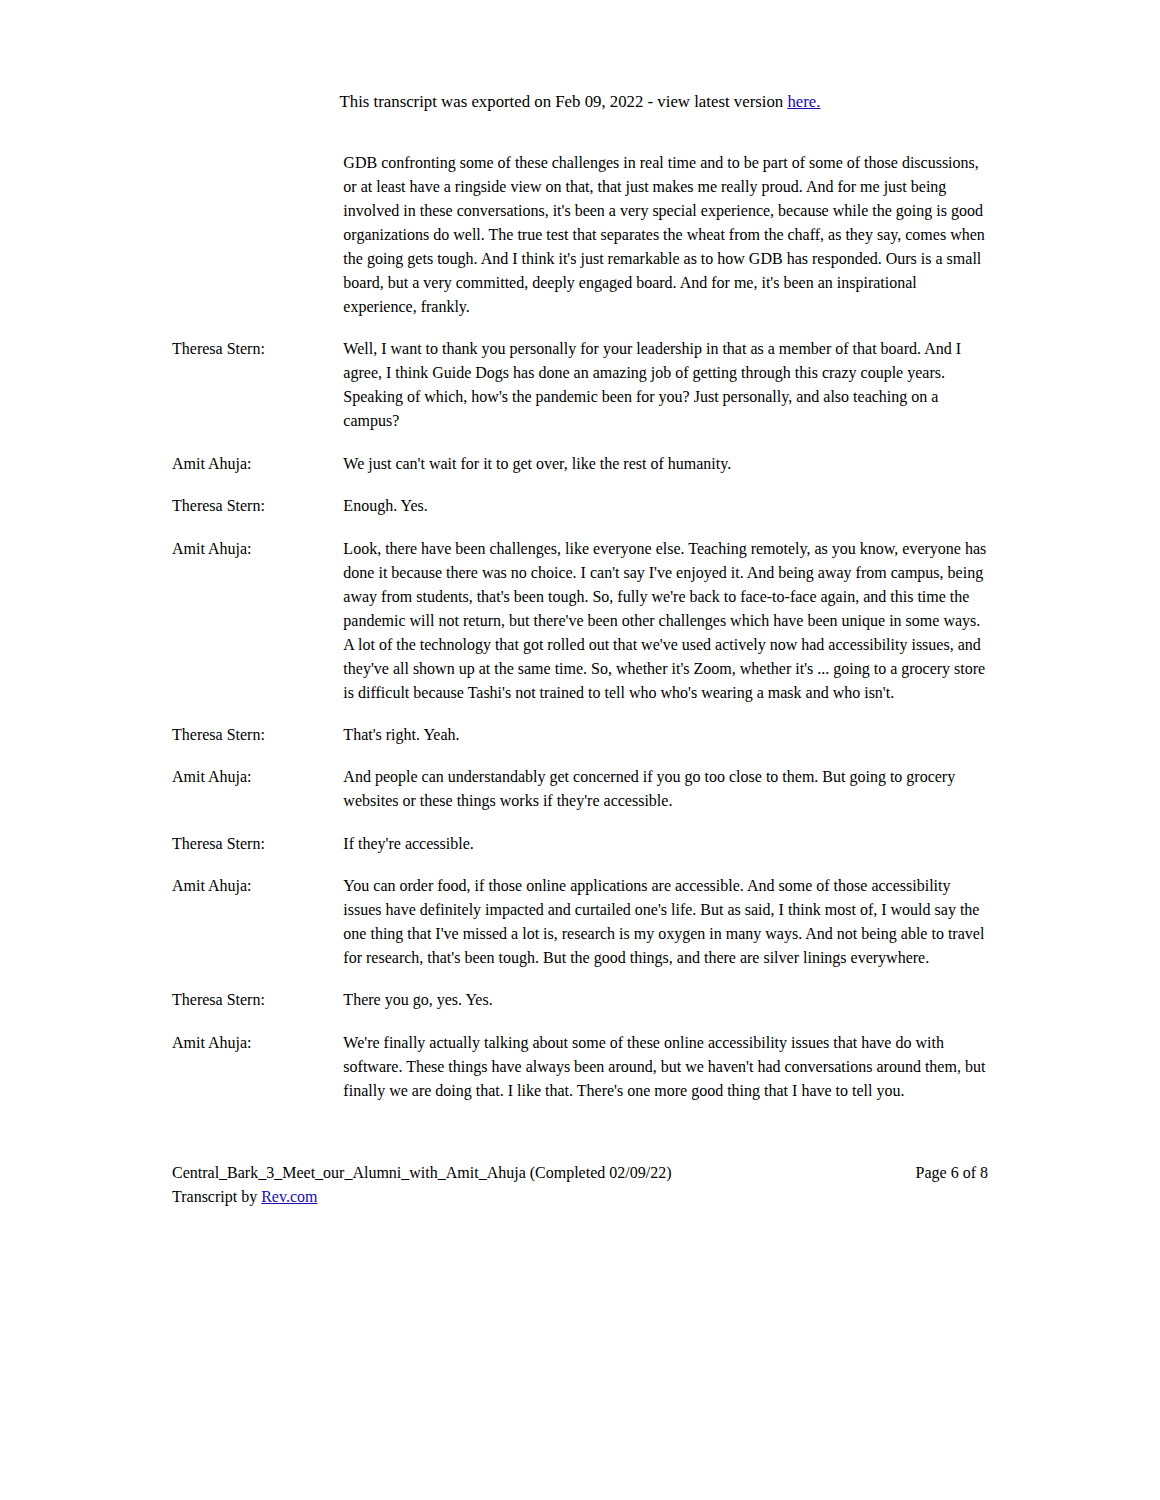This transcript was exported on Feb 09, 2022 - view latest version here.
| | GDB confronting some of these challenges in real time and to be part of some of those discussions, or at least have a ringside view on that, that just makes me really proud. And for me just being involved in these conversations, it's been a very special experience, because while the going is good organizations do well. The true test that separates the wheat from the chaff, as they say, comes when the going gets tough. And I think it's just remarkable as to how GDB has responded. Ours is a small board, but a very committed, deeply engaged board. And for me, it's been an inspirational experience, frankly. |
| Theresa Stern: | Well, I want to thank you personally for your leadership in that as a member of that board. And I agree, I think Guide Dogs has done an amazing job of getting through this crazy couple years. Speaking of which, how's the pandemic been for you? Just personally, and also teaching on a campus? |
| Amit Ahuja: | We just can't wait for it to get over, like the rest of humanity. |
| Theresa Stern: | Enough. Yes. |
| Amit Ahuja: | Look, there have been challenges, like everyone else. Teaching remotely, as you know, everyone has done it because there was no choice. I can't say I've enjoyed it. And being away from campus, being away from students, that's been tough. So, fully we're back to face-to-face again, and this time the pandemic will not return, but there've been other challenges which have been unique in some ways. A lot of the technology that got rolled out that we've used actively now had accessibility issues, and they've all shown up at the same time. So, whether it's Zoom, whether it's ... going to a grocery store is difficult because Tashi's not trained to tell who who's wearing a mask and who isn't. |
| Theresa Stern: | That's right. Yeah. |
| Amit Ahuja: | And people can understandably get concerned if you go too close to them. But going to grocery websites or these things works if they're accessible. |
| Theresa Stern: | If they're accessible. |
| Amit Ahuja: | You can order food, if those online applications are accessible. And some of those accessibility issues have definitely impacted and curtailed one's life. But as said, I think most of, I would say the one thing that I've missed a lot is, research is my oxygen in many ways. And not being able to travel for research, that's been tough. But the good things, and there are silver linings everywhere. |
| Theresa Stern: | There you go, yes. Yes. |
| Amit Ahuja: | We're finally actually talking about some of these online accessibility issues that have do with software. These things have always been around, but we haven't had conversations around them, but finally we are doing that. I like that. There's one more good thing that I have to tell you. |
Central_Bark_3_Meet_our_Alumni_with_Amit_Ahuja (Completed 02/09/22)
Transcript by Rev.com
Page 6 of 8